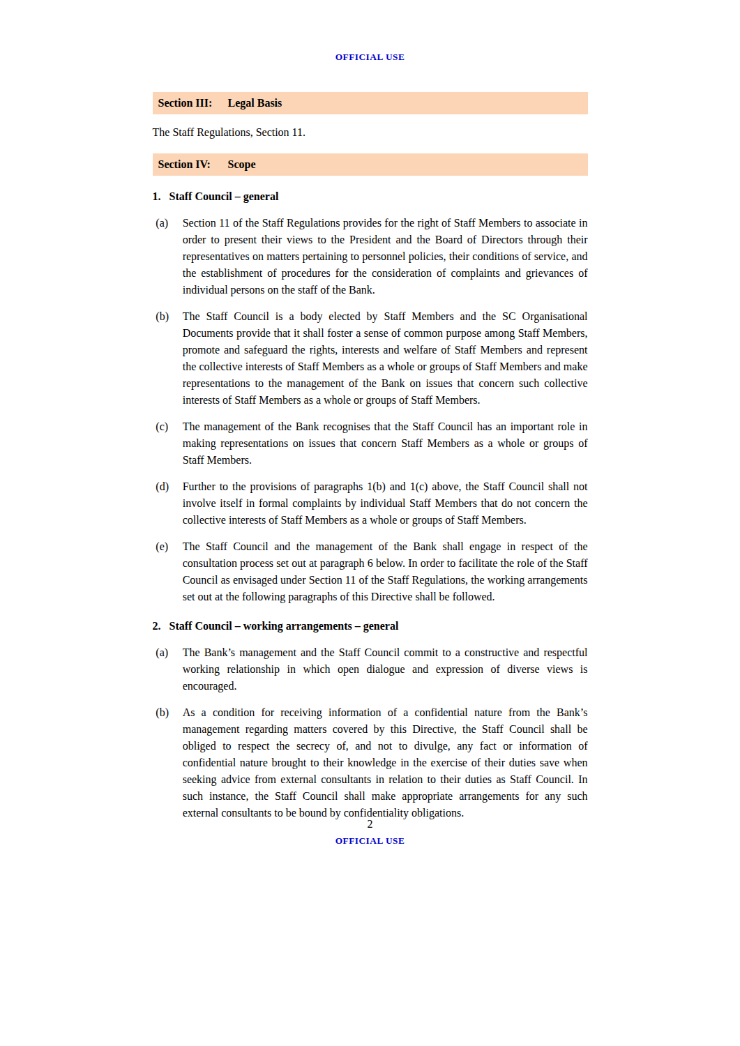OFFICIAL USE
Section III: Legal Basis
The Staff Regulations, Section 11.
Section IV: Scope
1. Staff Council – general
(a)
Section 11 of the Staff Regulations provides for the right of Staff Members to associate in order to present their views to the President and the Board of Directors through their representatives on matters pertaining to personnel policies, their conditions of service, and the establishment of procedures for the consideration of complaints and grievances of individual persons on the staff of the Bank.
(b)
The Staff Council is a body elected by Staff Members and the SC Organisational Documents provide that it shall foster a sense of common purpose among Staff Members, promote and safeguard the rights, interests and welfare of Staff Members and represent the collective interests of Staff Members as a whole or groups of Staff Members and make representations to the management of the Bank on issues that concern such collective interests of Staff Members as a whole or groups of Staff Members.
(c)
The management of the Bank recognises that the Staff Council has an important role in making representations on issues that concern Staff Members as a whole or groups of Staff Members.
(d)
Further to the provisions of paragraphs 1(b) and 1(c) above, the Staff Council shall not involve itself in formal complaints by individual Staff Members that do not concern the collective interests of Staff Members as a whole or groups of Staff Members.
(e)
The Staff Council and the management of the Bank shall engage in respect of the consultation process set out at paragraph 6 below. In order to facilitate the role of the Staff Council as envisaged under Section 11 of the Staff Regulations, the working arrangements set out at the following paragraphs of this Directive shall be followed.
2. Staff Council – working arrangements – general
(a)
The Bank’s management and the Staff Council commit to a constructive and respectful working relationship in which open dialogue and expression of diverse views is encouraged.
(b)
As a condition for receiving information of a confidential nature from the Bank’s management regarding matters covered by this Directive, the Staff Council shall be obliged to respect the secrecy of, and not to divulge, any fact or information of confidential nature brought to their knowledge in the exercise of their duties save when seeking advice from external consultants in relation to their duties as Staff Council. In such instance, the Staff Council shall make appropriate arrangements for any such external consultants to be bound by confidentiality obligations.
2
OFFICIAL USE